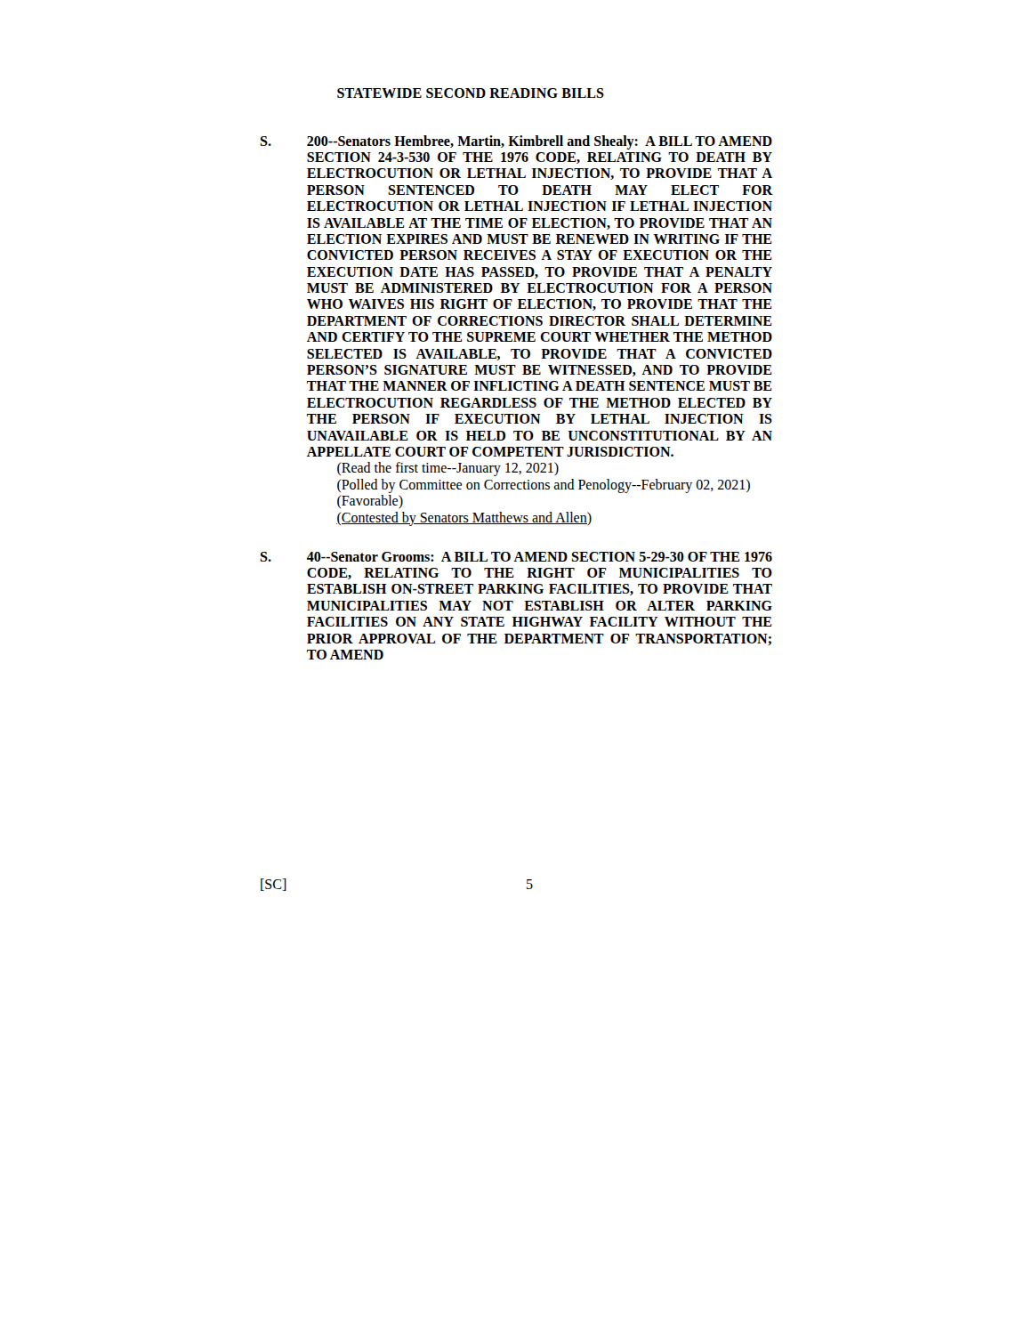STATEWIDE SECOND READING BILLS
S.
200--Senators Hembree, Martin, Kimbrell and Shealy: A BILL TO AMEND SECTION 24-3-530 OF THE 1976 CODE, RELATING TO DEATH BY ELECTROCUTION OR LETHAL INJECTION, TO PROVIDE THAT A PERSON SENTENCED TO DEATH MAY ELECT FOR ELECTROCUTION OR LETHAL INJECTION IF LETHAL INJECTION IS AVAILABLE AT THE TIME OF ELECTION, TO PROVIDE THAT AN ELECTION EXPIRES AND MUST BE RENEWED IN WRITING IF THE CONVICTED PERSON RECEIVES A STAY OF EXECUTION OR THE EXECUTION DATE HAS PASSED, TO PROVIDE THAT A PENALTY MUST BE ADMINISTERED BY ELECTROCUTION FOR A PERSON WHO WAIVES HIS RIGHT OF ELECTION, TO PROVIDE THAT THE DEPARTMENT OF CORRECTIONS DIRECTOR SHALL DETERMINE AND CERTIFY TO THE SUPREME COURT WHETHER THE METHOD SELECTED IS AVAILABLE, TO PROVIDE THAT A CONVICTED PERSON’S SIGNATURE MUST BE WITNESSED, AND TO PROVIDE THAT THE MANNER OF INFLICTING A DEATH SENTENCE MUST BE ELECTROCUTION REGARDLESS OF THE METHOD ELECTED BY THE PERSON IF EXECUTION BY LETHAL INJECTION IS UNAVAILABLE OR IS HELD TO BE UNCONSTITUTIONAL BY AN APPELLATE COURT OF COMPETENT JURISDICTION.
(Read the first time--January 12, 2021)
(Polled by Committee on Corrections and Penology--February 02, 2021)
(Favorable)
(Contested by Senators Matthews and Allen)
S.
40--Senator Grooms: A BILL TO AMEND SECTION 5-29-30 OF THE 1976 CODE, RELATING TO THE RIGHT OF MUNICIPALITIES TO ESTABLISH ON-STREET PARKING FACILITIES, TO PROVIDE THAT MUNICIPALITIES MAY NOT ESTABLISH OR ALTER PARKING FACILITIES ON ANY STATE HIGHWAY FACILITY WITHOUT THE PRIOR APPROVAL OF THE DEPARTMENT OF TRANSPORTATION; TO AMEND
[SC]
5